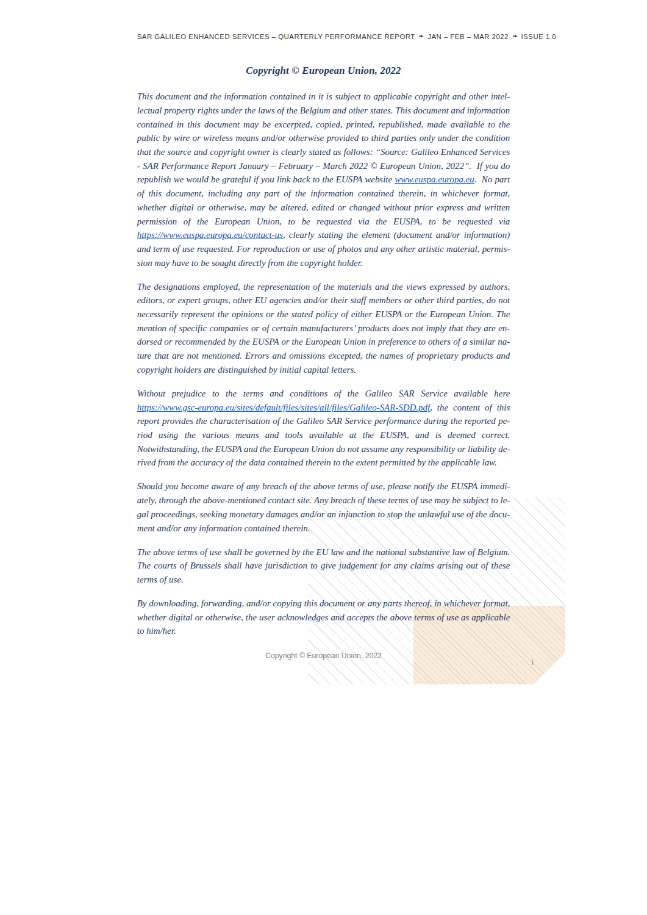SAR GALILEO ENHANCED SERVICES – QUARTERLY PERFORMANCE REPORT ❧ JAN – FEB – MAR 2022 ❧ ISSUE 1.0
Copyright © European Union, 2022
This document and the information contained in it is subject to applicable copyright and other intellectual property rights under the laws of the Belgium and other states. This document and information contained in this document may be excerpted, copied, printed, republished, made available to the public by wire or wireless means and/or otherwise provided to third parties only under the condition that the source and copyright owner is clearly stated as follows: “Source: Galileo Enhanced Services - SAR Performance Report January – February – March 2022 © European Union, 2022”. If you do republish we would be grateful if you link back to the EUSPA website www.euspa.europa.eu. No part of this document, including any part of the information contained therein, in whichever format, whether digital or otherwise, may be altered, edited or changed without prior express and written permission of the European Union, to be requested via the EUSPA, to be requested via https://www.euspa.europa.eu/contact-us, clearly stating the element (document and/or information) and term of use requested. For reproduction or use of photos and any other artistic material, permission may have to be sought directly from the copyright holder.
The designations employed, the representation of the materials and the views expressed by authors, editors, or expert groups, other EU agencies and/or their staff members or other third parties, do not necessarily represent the opinions or the stated policy of either EUSPA or the European Union. The mention of specific companies or of certain manufacturers’ products does not imply that they are endorsed or recommended by the EUSPA or the European Union in preference to others of a similar nature that are not mentioned. Errors and omissions excepted, the names of proprietary products and copyright holders are distinguished by initial capital letters.
Without prejudice to the terms and conditions of the Galileo SAR Service available here https://www.gsc-europa.eu/sites/default/files/sites/all/files/Galileo-SAR-SDD.pdf, the content of this report provides the characterisation of the Galileo SAR Service performance during the reported period using the various means and tools available at the EUSPA, and is deemed correct. Notwithstanding, the EUSPA and the European Union do not assume any responsibility or liability derived from the accuracy of the data contained therein to the extent permitted by the applicable law.
Should you become aware of any breach of the above terms of use, please notify the EUSPA immediately, through the above-mentioned contact site. Any breach of these terms of use may be subject to legal proceedings, seeking monetary damages and/or an injunction to stop the unlawful use of the document and/or any information contained therein.
The above terms of use shall be governed by the EU law and the national substantive law of Belgium. The courts of Brussels shall have jurisdiction to give judgement for any claims arising out of these terms of use.
By downloading, forwarding, and/or copying this document or any parts thereof, in whichever format, whether digital or otherwise, the user acknowledges and accepts the above terms of use as applicable to him/her.
Copyright © European Union, 2022
i